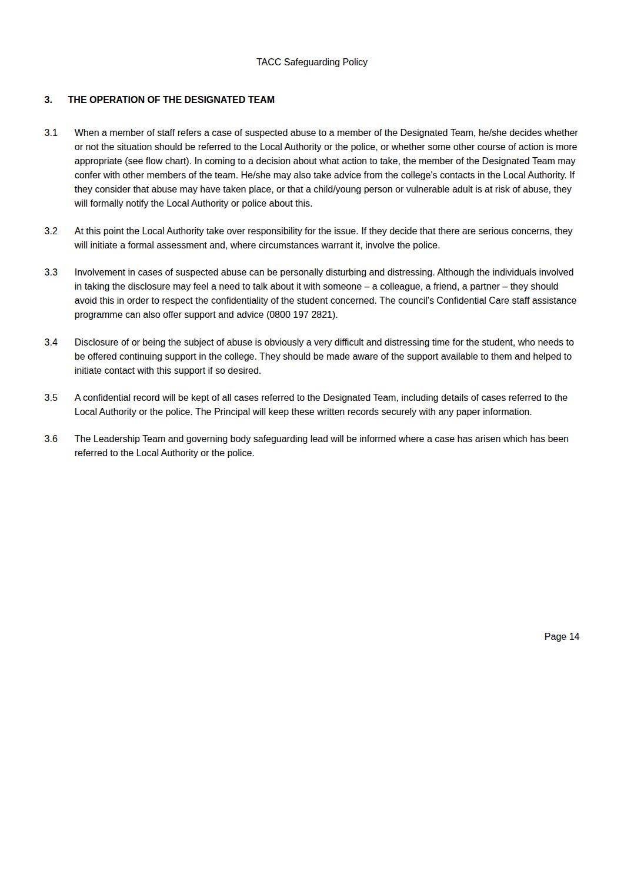TACC Safeguarding Policy
3. THE OPERATION OF THE DESIGNATED TEAM
3.1
When a member of staff refers a case of suspected abuse to a member of the Designated Team, he/she decides whether or not the situation should be referred to the Local Authority or the police, or whether some other course of action is more appropriate (see flow chart). In coming to a decision about what action to take, the member of the Designated Team may confer with other members of the team. He/she may also take advice from the college's contacts in the Local Authority. If they consider that abuse may have taken place, or that a child/young person or vulnerable adult is at risk of abuse, they will formally notify the Local Authority or police about this.
3.2
At this point the Local Authority take over responsibility for the issue. If they decide that there are serious concerns, they will initiate a formal assessment and, where circumstances warrant it, involve the police.
3.3
Involvement in cases of suspected abuse can be personally disturbing and distressing. Although the individuals involved in taking the disclosure may feel a need to talk about it with someone – a colleague, a friend, a partner – they should avoid this in order to respect the confidentiality of the student concerned. The council's Confidential Care staff assistance programme can also offer support and advice (0800 197 2821).
3.4
Disclosure of or being the subject of abuse is obviously a very difficult and distressing time for the student, who needs to be offered continuing support in the college. They should be made aware of the support available to them and helped to initiate contact with this support if so desired.
3.5
A confidential record will be kept of all cases referred to the Designated Team, including details of cases referred to the Local Authority or the police. The Principal will keep these written records securely with any paper information.
3.6
The Leadership Team and governing body safeguarding lead will be informed where a case has arisen which has been referred to the Local Authority or the police.
Page 14